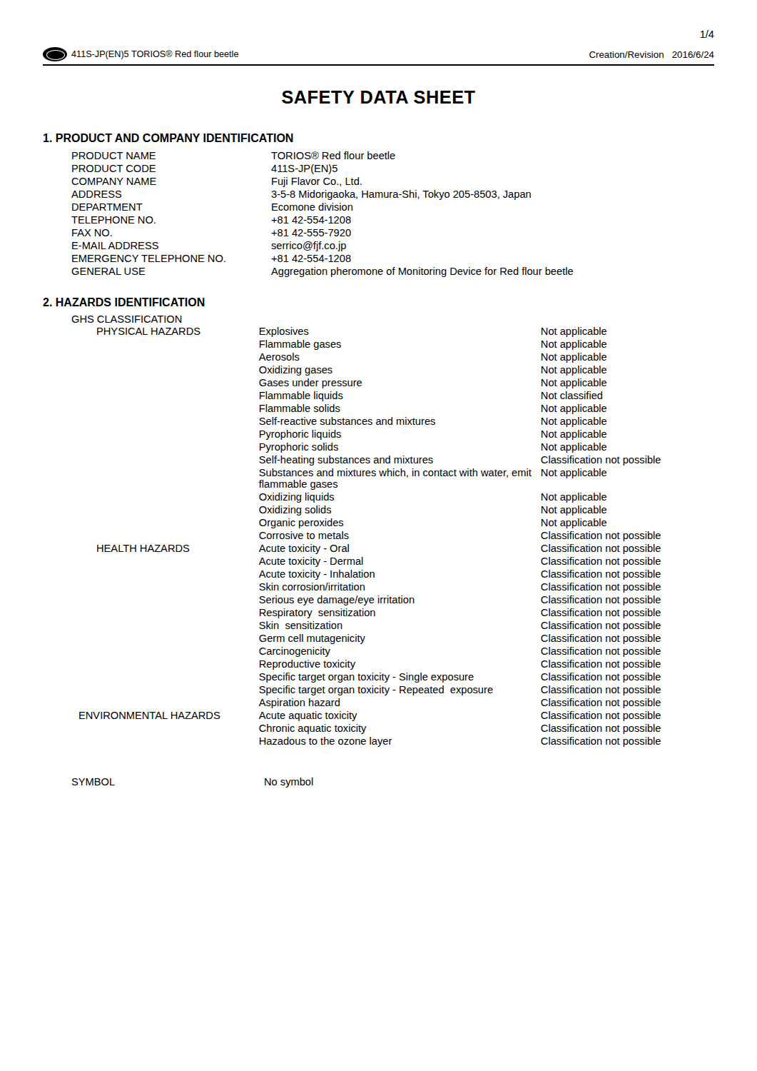1/4
411S-JP(EN)5 TORIOS® Red flour beetle
Creation/Revision 2016/6/24
SAFETY DATA SHEET
1. PRODUCT AND COMPANY IDENTIFICATION
| PRODUCT NAME | TORIOS® Red flour beetle |
| PRODUCT CODE | 411S-JP(EN)5 |
| COMPANY NAME | Fuji Flavor Co., Ltd. |
| ADDRESS | 3-5-8 Midorigaoka, Hamura-Shi, Tokyo 205-8503, Japan |
| DEPARTMENT | Ecomone division |
| TELEPHONE NO. | +81 42-554-1208 |
| FAX NO. | +81 42-555-7920 |
| E-MAIL ADDRESS | serrico@fjf.co.jp |
| EMERGENCY TELEPHONE NO. | +81 42-554-1208 |
| GENERAL USE | Aggregation pheromone of Monitoring Device for Red flour beetle |
2. HAZARDS IDENTIFICATION
GHS CLASSIFICATION
| PHYSICAL HAZARDS | Explosives | Not applicable |
| | Flammable gases | Not applicable |
| | Aerosols | Not applicable |
| | Oxidizing gases | Not applicable |
| | Gases under pressure | Not applicable |
| | Flammable liquids | Not classified |
| | Flammable solids | Not applicable |
| | Self-reactive substances and mixtures | Not applicable |
| | Pyrophoric liquids | Not applicable |
| | Pyrophoric solids | Not applicable |
| | Self-heating substances and mixtures | Classification not possible |
| | Substances and mixtures which, in contact with water, emit flammable gases | Not applicable |
| | Oxidizing liquids | Not applicable |
| | Oxidizing solids | Not applicable |
| | Organic peroxides | Not applicable |
| | Corrosive to metals | Classification not possible |
| HEALTH HAZARDS | Acute toxicity - Oral | Classification not possible |
| | Acute toxicity - Dermal | Classification not possible |
| | Acute toxicity - Inhalation | Classification not possible |
| | Skin corrosion/irritation | Classification not possible |
| | Serious eye damage/eye irritation | Classification not possible |
| | Respiratory sensitization | Classification not possible |
| | Skin sensitization | Classification not possible |
| | Germ cell mutagenicity | Classification not possible |
| | Carcinogenicity | Classification not possible |
| | Reproductive toxicity | Classification not possible |
| | Specific target organ toxicity - Single exposure | Classification not possible |
| | Specific target organ toxicity - Repeated exposure | Classification not possible |
| | Aspiration hazard | Classification not possible |
| ENVIRONMENTAL HAZARDS | Acute aquatic toxicity | Classification not possible |
| | Chronic aquatic toxicity | Classification not possible |
| | Hazadous to the ozone layer | Classification not possible |
SYMBOL
No symbol